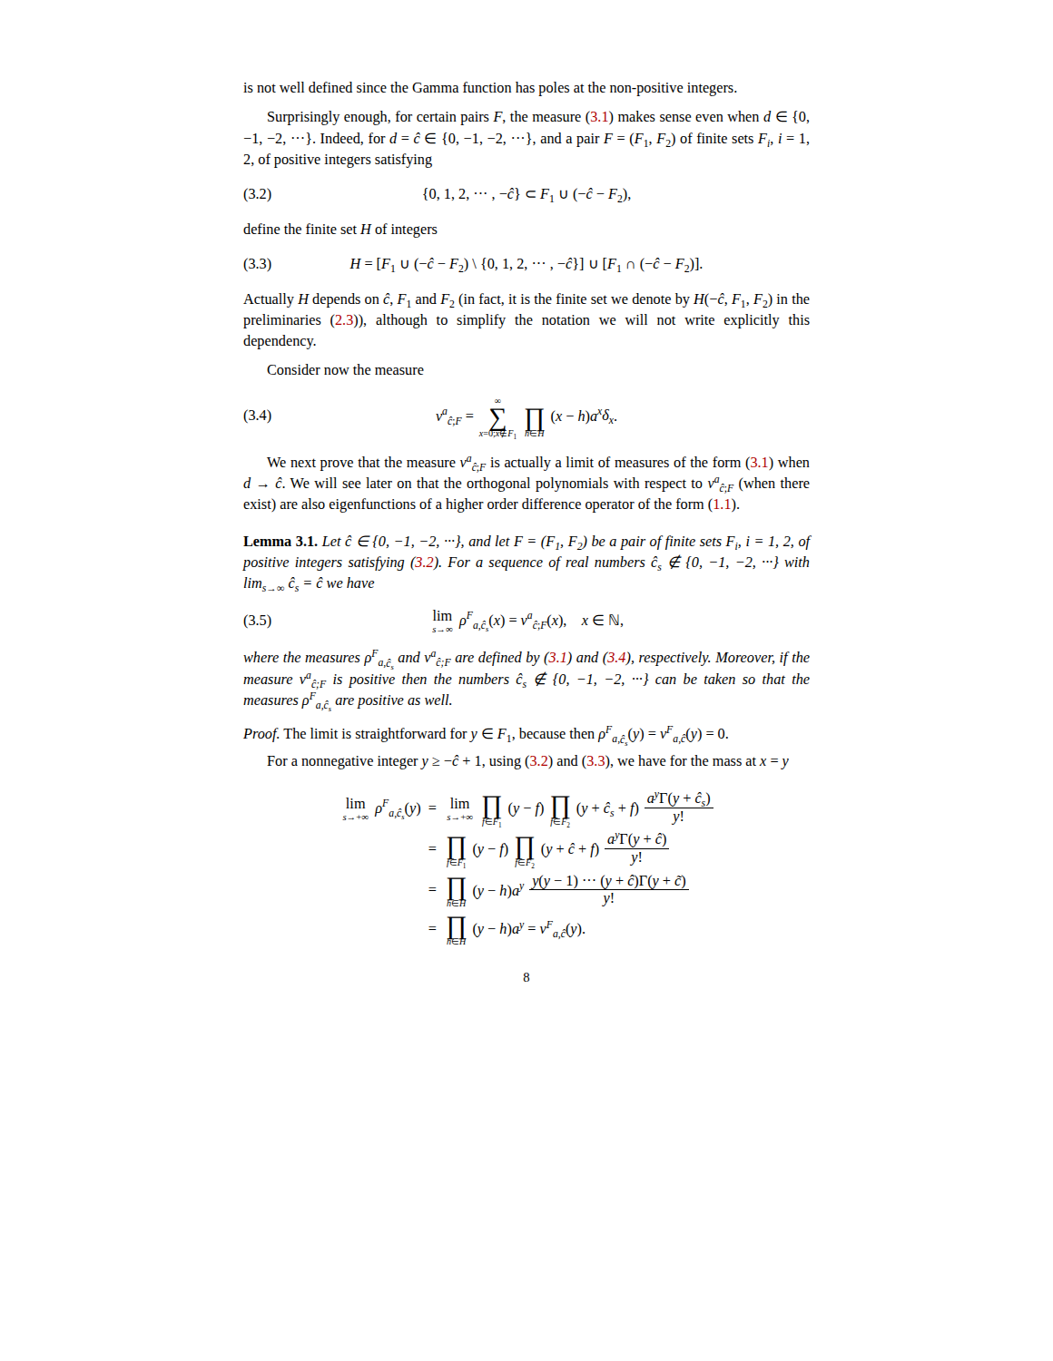is not well defined since the Gamma function has poles at the non-positive integers.
Surprisingly enough, for certain pairs F, the measure (3.1) makes sense even when d ∈ {0, −1, −2, ···}. Indeed, for d = ĉ ∈ {0, −1, −2, ···}, and a pair F = (F1, F2) of finite sets Fi, i = 1, 2, of positive integers satisfying
(3.2) {0, 1, 2, ··· , −ĉ} ⊂ F1 ∪ (−ĉ − F2),
define the finite set H of integers
(3.3) H = [F1 ∪ (−ĉ − F2) \ {0, 1, 2, ··· , −ĉ}] ∪ [F1 ∩ (−ĉ − F2)].
Actually H depends on ĉ, F1 and F2 (in fact, it is the finite set we denote by H(−ĉ, F1, F2) in the preliminaries (2.3)), although to simplify the notation we will not write explicitly this dependency.
Consider now the measure
(3.4) νaĉ;F = ∞∑x=0;x∉F1 ∏h∈H (x − h)axδx.
We next prove that the measure νaĉ;F is actually a limit of measures of the form (3.1) when d → ĉ. We will see later on that the orthogonal polynomials with respect to νaĉ;F (when there exist) are also eigenfunctions of a higher order difference operator of the form (1.1).
Lemma 3.1. Let ĉ ∈ {0, −1, −2, ···}, and let F = (F1, F2) be a pair of finite sets Fi, i = 1, 2, of positive integers satisfying (3.2). For a sequence of real numbers ĉs ∉ {0, −1, −2, ···} with lims→∞ ĉs = ĉ we have
(3.5) lim s→∞ ρFa,ĉs(x) = νaĉ;F(x), x ∈ ℕ,
where the measures ρFa,ĉs and νaĉ;F are defined by (3.1) and (3.4), respectively. Moreover, if the measure νaĉ;F is positive then the numbers ĉs ∉ {0, −1, −2, ···} can be taken so that the measures ρFa,ĉs are positive as well.
Proof. The limit is straightforward for y ∈ F1, because then ρFa,ĉs(y) = νFa,ĉ(y) = 0.
For a nonnegative integer y ≥ −ĉ + 1, using (3.2) and (3.3), we have for the mass at x = y
lim s→+∞ ρFa,ĉs(y) = lim s→+∞ ∏f∈F1 (y − f) ∏f∈F2 (y + ĉs + f) ayΓ(y + ĉs) y! = ∏f∈F1 (y − f) ∏f∈F2 (y + ĉ + f) ayΓ(y + ĉ) y! = ∏h∈H (y − h)ay y(y − 1) ··· (y + ĉ)Γ(y + c̃) y! = ∏h∈H (y − h)ay = νFa,ĉ(y).
8